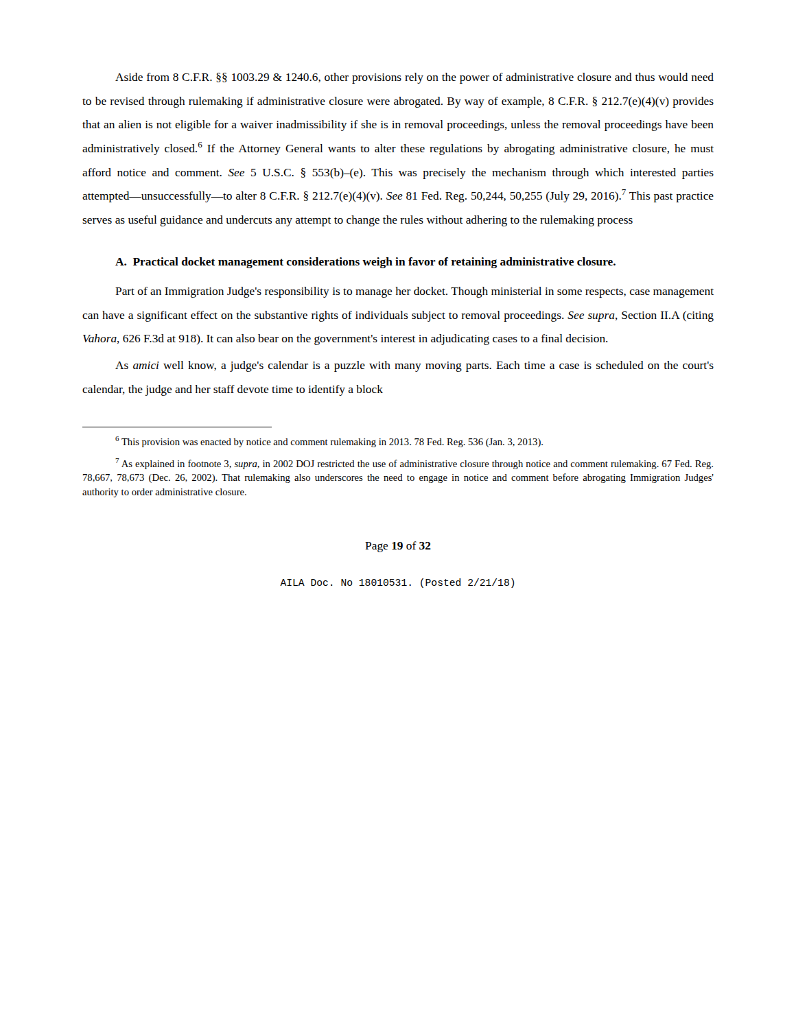Aside from 8 C.F.R. §§ 1003.29 & 1240.6, other provisions rely on the power of administrative closure and thus would need to be revised through rulemaking if administrative closure were abrogated. By way of example, 8 C.F.R. § 212.7(e)(4)(v) provides that an alien is not eligible for a waiver inadmissibility if she is in removal proceedings, unless the removal proceedings have been administratively closed.6 If the Attorney General wants to alter these regulations by abrogating administrative closure, he must afford notice and comment. See 5 U.S.C. § 553(b)–(e). This was precisely the mechanism through which interested parties attempted—unsuccessfully—to alter 8 C.F.R. § 212.7(e)(4)(v). See 81 Fed. Reg. 50,244, 50,255 (July 29, 2016).7 This past practice serves as useful guidance and undercuts any attempt to change the rules without adhering to the rulemaking process
A. Practical docket management considerations weigh in favor of retaining administrative closure.
Part of an Immigration Judge's responsibility is to manage her docket. Though ministerial in some respects, case management can have a significant effect on the substantive rights of individuals subject to removal proceedings. See supra, Section II.A (citing Vahora, 626 F.3d at 918). It can also bear on the government's interest in adjudicating cases to a final decision.
As amici well know, a judge's calendar is a puzzle with many moving parts. Each time a case is scheduled on the court's calendar, the judge and her staff devote time to identify a block
6 This provision was enacted by notice and comment rulemaking in 2013. 78 Fed. Reg. 536 (Jan. 3, 2013).
7 As explained in footnote 3, supra, in 2002 DOJ restricted the use of administrative closure through notice and comment rulemaking. 67 Fed. Reg. 78,667, 78,673 (Dec. 26, 2002). That rulemaking also underscores the need to engage in notice and comment before abrogating Immigration Judges' authority to order administrative closure.
Page 19 of 32
AILA Doc. No 18010531. (Posted 2/21/18)